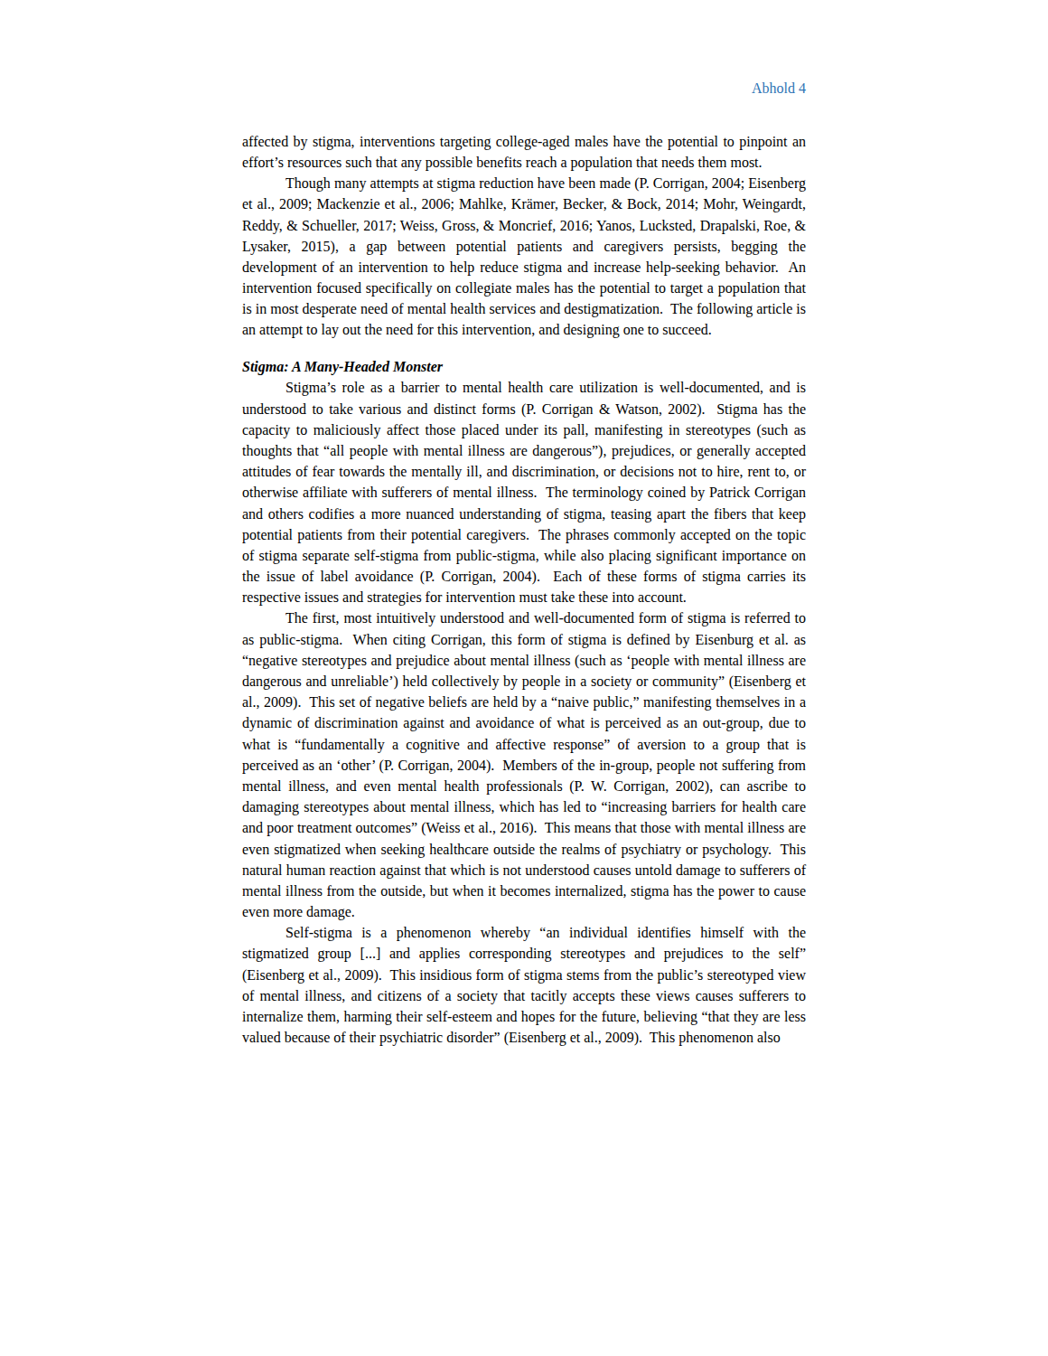Abhold 4
affected by stigma, interventions targeting college-aged males have the potential to pinpoint an effort’s resources such that any possible benefits reach a population that needs them most.
Though many attempts at stigma reduction have been made (P. Corrigan, 2004; Eisenberg et al., 2009; Mackenzie et al., 2006; Mahlke, Krämer, Becker, & Bock, 2014; Mohr, Weingardt, Reddy, & Schueller, 2017; Weiss, Gross, & Moncrief, 2016; Yanos, Lucksted, Drapalski, Roe, & Lysaker, 2015), a gap between potential patients and caregivers persists, begging the development of an intervention to help reduce stigma and increase help-seeking behavior. An intervention focused specifically on collegiate males has the potential to target a population that is in most desperate need of mental health services and destigmatization. The following article is an attempt to lay out the need for this intervention, and designing one to succeed.
Stigma: A Many-Headed Monster
Stigma’s role as a barrier to mental health care utilization is well-documented, and is understood to take various and distinct forms (P. Corrigan & Watson, 2002). Stigma has the capacity to maliciously affect those placed under its pall, manifesting in stereotypes (such as thoughts that “all people with mental illness are dangerous”), prejudices, or generally accepted attitudes of fear towards the mentally ill, and discrimination, or decisions not to hire, rent to, or otherwise affiliate with sufferers of mental illness. The terminology coined by Patrick Corrigan and others codifies a more nuanced understanding of stigma, teasing apart the fibers that keep potential patients from their potential caregivers. The phrases commonly accepted on the topic of stigma separate self-stigma from public-stigma, while also placing significant importance on the issue of label avoidance (P. Corrigan, 2004). Each of these forms of stigma carries its respective issues and strategies for intervention must take these into account.
The first, most intuitively understood and well-documented form of stigma is referred to as public-stigma. When citing Corrigan, this form of stigma is defined by Eisenburg et al. as “negative stereotypes and prejudice about mental illness (such as ‘people with mental illness are dangerous and unreliable’) held collectively by people in a society or community” (Eisenberg et al., 2009). This set of negative beliefs are held by a “naive public,” manifesting themselves in a dynamic of discrimination against and avoidance of what is perceived as an out-group, due to what is “fundamentally a cognitive and affective response” of aversion to a group that is perceived as an ‘other’ (P. Corrigan, 2004). Members of the in-group, people not suffering from mental illness, and even mental health professionals (P. W. Corrigan, 2002), can ascribe to damaging stereotypes about mental illness, which has led to “increasing barriers for health care and poor treatment outcomes” (Weiss et al., 2016). This means that those with mental illness are even stigmatized when seeking healthcare outside the realms of psychiatry or psychology. This natural human reaction against that which is not understood causes untold damage to sufferers of mental illness from the outside, but when it becomes internalized, stigma has the power to cause even more damage.
Self-stigma is a phenomenon whereby “an individual identifies himself with the stigmatized group [...] and applies corresponding stereotypes and prejudices to the self” (Eisenberg et al., 2009). This insidious form of stigma stems from the public’s stereotyped view of mental illness, and citizens of a society that tacitly accepts these views causes sufferers to internalize them, harming their self-esteem and hopes for the future, believing “that they are less valued because of their psychiatric disorder” (Eisenberg et al., 2009). This phenomenon also